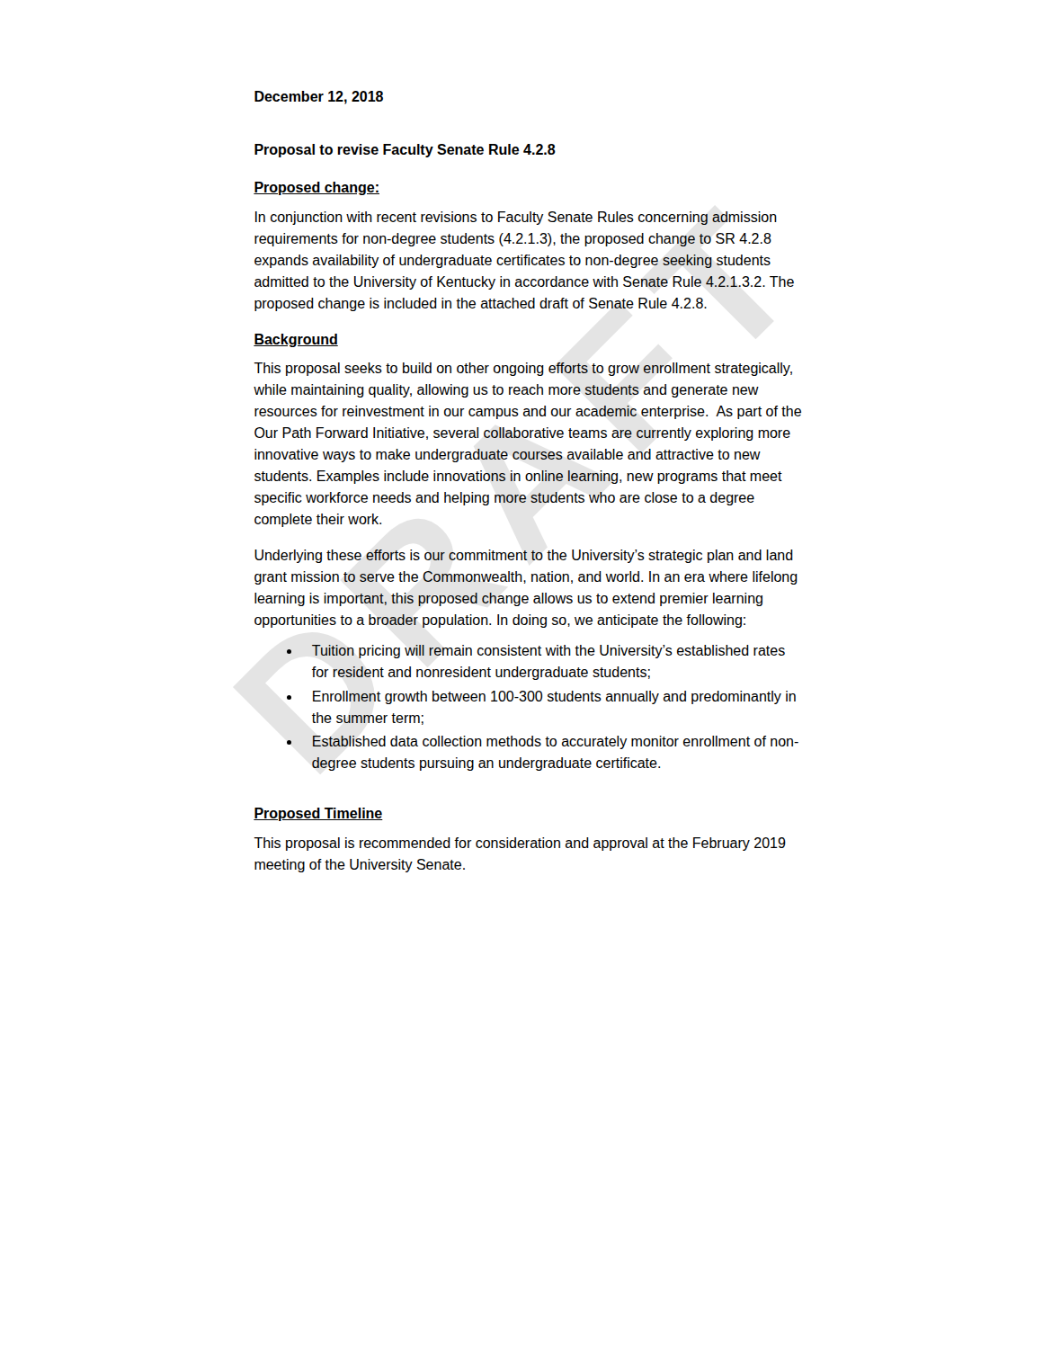DRAFT
December 12, 2018
Proposal to revise Faculty Senate Rule 4.2.8
Proposed change:
In conjunction with recent revisions to Faculty Senate Rules concerning admission requirements for non-degree students (4.2.1.3), the proposed change to SR 4.2.8 expands availability of undergraduate certificates to non-degree seeking students admitted to the University of Kentucky in accordance with Senate Rule 4.2.1.3.2. The proposed change is included in the attached draft of Senate Rule 4.2.8.
Background
This proposal seeks to build on other ongoing efforts to grow enrollment strategically, while maintaining quality, allowing us to reach more students and generate new resources for reinvestment in our campus and our academic enterprise. As part of the Our Path Forward Initiative, several collaborative teams are currently exploring more innovative ways to make undergraduate courses available and attractive to new students. Examples include innovations in online learning, new programs that meet specific workforce needs and helping more students who are close to a degree complete their work.
Underlying these efforts is our commitment to the University’s strategic plan and land grant mission to serve the Commonwealth, nation, and world. In an era where lifelong learning is important, this proposed change allows us to extend premier learning opportunities to a broader population. In doing so, we anticipate the following:
Tuition pricing will remain consistent with the University’s established rates for resident and nonresident undergraduate students;
Enrollment growth between 100-300 students annually and predominantly in the summer term;
Established data collection methods to accurately monitor enrollment of non-degree students pursuing an undergraduate certificate.
Proposed Timeline
This proposal is recommended for consideration and approval at the February 2019 meeting of the University Senate.